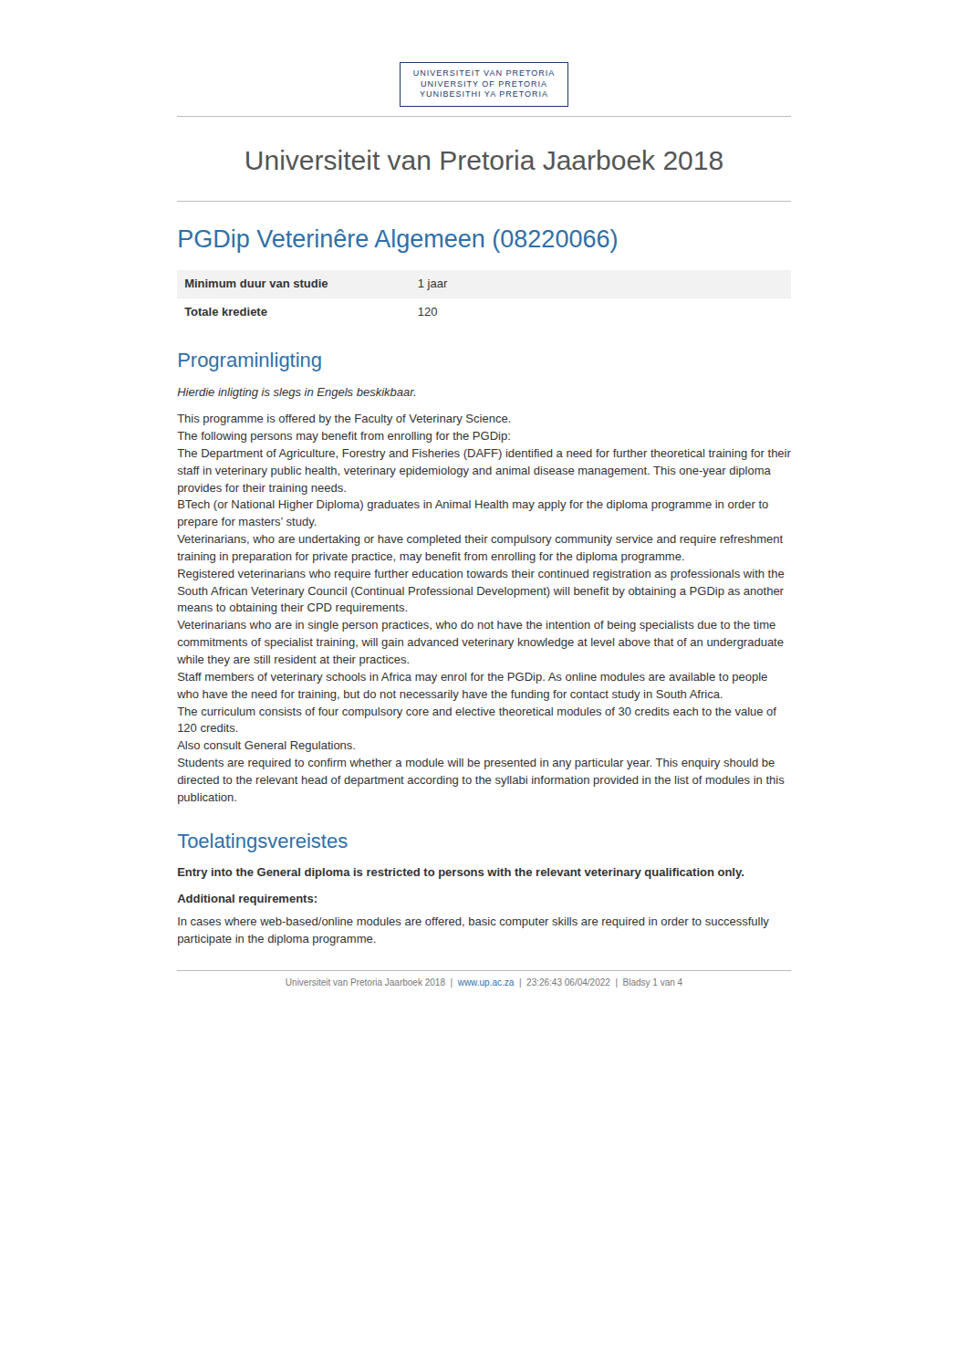UNIVERSITEIT VAN PRETORIA
UNIVERSITY OF PRETORIA
YUNIBESITHI YA PRETORIA
Universiteit van Pretoria Jaarboek 2018
PGDip Veterinêre Algemeen (08220066)
| Minimum duur van studie | 1 jaar |
| Totale krediete | 120 |
Programinligting
Hierdie inligting is slegs in Engels beskikbaar.
This programme is offered by the Faculty of Veterinary Science.
The following persons may benefit from enrolling for the PGDip:
The Department of Agriculture, Forestry and Fisheries (DAFF) identified a need for further theoretical training for their staff in veterinary public health, veterinary epidemiology and animal disease management. This one-year diploma provides for their training needs.
BTech (or National Higher Diploma) graduates in Animal Health may apply for the diploma programme in order to prepare for masters’ study.
Veterinarians, who are undertaking or have completed their compulsory community service and require refreshment training in preparation for private practice, may benefit from enrolling for the diploma programme.
Registered veterinarians who require further education towards their continued registration as professionals with the South African Veterinary Council (Continual Professional Development) will benefit by obtaining a PGDip as another means to obtaining their CPD requirements.
Veterinarians who are in single person practices, who do not have the intention of being specialists due to the time commitments of specialist training, will gain advanced veterinary knowledge at level above that of an undergraduate while they are still resident at their practices.
Staff members of veterinary schools in Africa may enrol for the PGDip. As online modules are available to people who have the need for training, but do not necessarily have the funding for contact study in South Africa.
The curriculum consists of four compulsory core and elective theoretical modules of 30 credits each to the value of 120 credits.
Also consult General Regulations.
Students are required to confirm whether a module will be presented in any particular year. This enquiry should be directed to the relevant head of department according to the syllabi information provided in the list of modules in this publication.
Toelatingsvereistes
Entry into the General diploma is restricted to persons with the relevant veterinary qualification only.
Additional requirements:
In cases where web-based/online modules are offered, basic computer skills are required in order to successfully participate in the diploma programme.
Universiteit van Pretoria Jaarboek 2018 | www.up.ac.za | 23:26:43 06/04/2022 | Bladsy 1 van 4